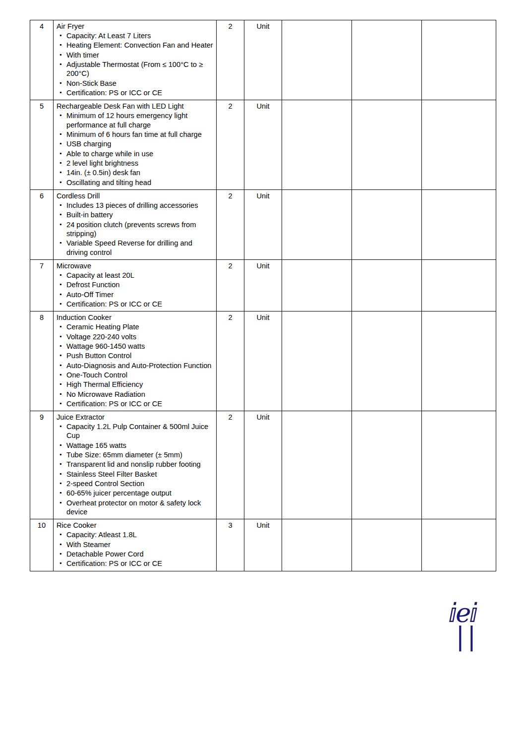| 4 | Air Fryer Capacity: At Least 7 Liters Heating Element: Convection Fan and Heater With timer Adjustable Thermostat (From ≤ 100°C to ≥ 200°C) Non-Stick Base Certification: PS or ICC or CE | 2 | Unit | | | |
| 5 | Rechargeable Desk Fan with LED Light Minimum of 12 hours emergency light performance at full charge Minimum of 6 hours fan time at full charge USB charging Able to charge while in use 2 level light brightness 14in. (± 0.5in) desk fan Oscillating and tilting head | 2 | Unit | | | |
| 6 | Cordless Drill Includes 13 pieces of drilling accessories Built-in battery 24 position clutch (prevents screws from stripping) Variable Speed Reverse for drilling and driving control | 2 | Unit | | | |
| 7 | Microwave Capacity at least 20L Defrost Function Auto-Off Timer Certification: PS or ICC or CE | 2 | Unit | | | |
| 8 | Induction Cooker Ceramic Heating Plate Voltage 220-240 volts Wattage 960-1450 watts Push Button Control Auto-Diagnosis and Auto-Protection Function One-Touch Control High Thermal Efficiency No Microwave Radiation Certification: PS or ICC or CE | 2 | Unit | | | |
| 9 | Juice Extractor Capacity 1.2L Pulp Container & 500ml Juice Cup Wattage 165 watts Tube Size: 65mm diameter (± 5mm) Transparent lid and nonslip rubber footing Stainless Steel Filter Basket 2-speed Control Section 60-65% juicer percentage output Overheat protector on motor & safety lock device | 2 | Unit | | | |
| 10 | Rice Cooker Capacity: Atleast 1.8L With Steamer Detachable Power Cord Certification: PS or ICC or CE | 3 | Unit | | | |
ⅈℯⅈ ∣∣